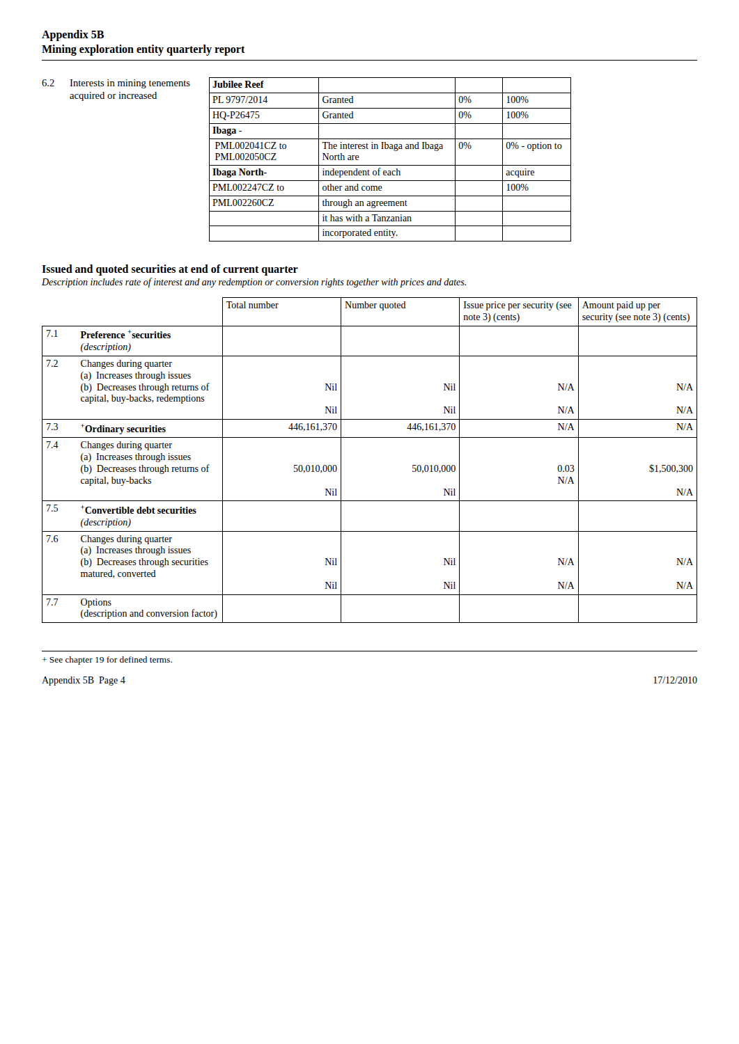Appendix 5B
Mining exploration entity quarterly report
6.2
Interests in mining tenements acquired or increased
| Jubilee Reef | | | |
| PL 9797/2014 | Granted | 0% | 100% |
| HQ-P26475 | Granted | 0% | 100% |
| Ibaga - | | | |
| PML002041CZ to PML002050CZ | The interest in Ibaga and Ibaga North are | 0% | 0% - option to |
| Ibaga North- | independent of each | | acquire |
| PML002247CZ to | other and come | | 100% |
| PML002260CZ | through an agreement | | |
| | it has with a Tanzanian | | |
| | incorporated entity. | | |
Issued and quoted securities at end of current quarter
Description includes rate of interest and any redemption or conversion rights together with prices and dates.
| | | Total number | Number quoted | Issue price per security (see note 3) (cents) | Amount paid up per security (see note 3) (cents) |
| 7.1 | Preference + securities (description) | | | | |
| 7.2 | Changes during quarter (a) Increases through issues (b) Decreases through returns of capital, buy-backs, redemptions | Nil Nil | Nil Nil | N/A N/A | N/A N/A |
| 7.3 | + Ordinary securities | 446,161,370 | 446,161,370 | N/A | N/A |
| 7.4 | Changes during quarter (a) Increases through issues (b) Decreases through returns of capital, buy-backs | 50,010,000 Nil | 50,010,000 Nil | 0.03 N/A | $1,500,300 N/A |
| 7.5 | + Convertible debt securities (description) | | | | |
| 7.6 | Changes during quarter (a) Increases through issues (b) Decreases through securities matured, converted | Nil Nil | Nil Nil | N/A N/A | N/A N/A |
| 7.7 | Options (description and conversion factor) | | | | |
+ See chapter 19 for defined terms.
Appendix 5B Page 4
17/12/2010